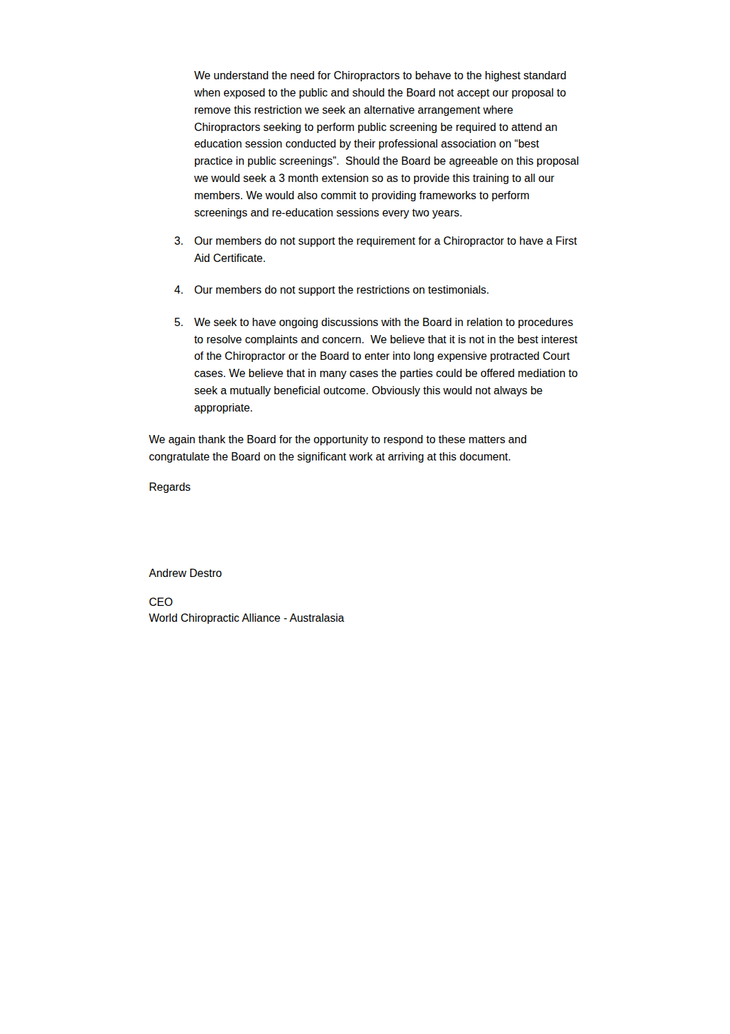We understand the need for Chiropractors to behave to the highest standard when exposed to the public and should the Board not accept our proposal to remove this restriction we seek an alternative arrangement where Chiropractors seeking to perform public screening be required to attend an education session conducted by their professional association on “best practice in public screenings”. Should the Board be agreeable on this proposal we would seek a 3 month extension so as to provide this training to all our members. We would also commit to providing frameworks to perform screenings and re-education sessions every two years.
Our members do not support the requirement for a Chiropractor to have a First Aid Certificate.
Our members do not support the restrictions on testimonials.
We seek to have ongoing discussions with the Board in relation to procedures to resolve complaints and concern. We believe that it is not in the best interest of the Chiropractor or the Board to enter into long expensive protracted Court cases. We believe that in many cases the parties could be offered mediation to seek a mutually beneficial outcome. Obviously this would not always be appropriate.
We again thank the Board for the opportunity to respond to these matters and congratulate the Board on the significant work at arriving at this document.
Regards
Andrew Destro
CEO World Chiropractic Alliance - Australasia